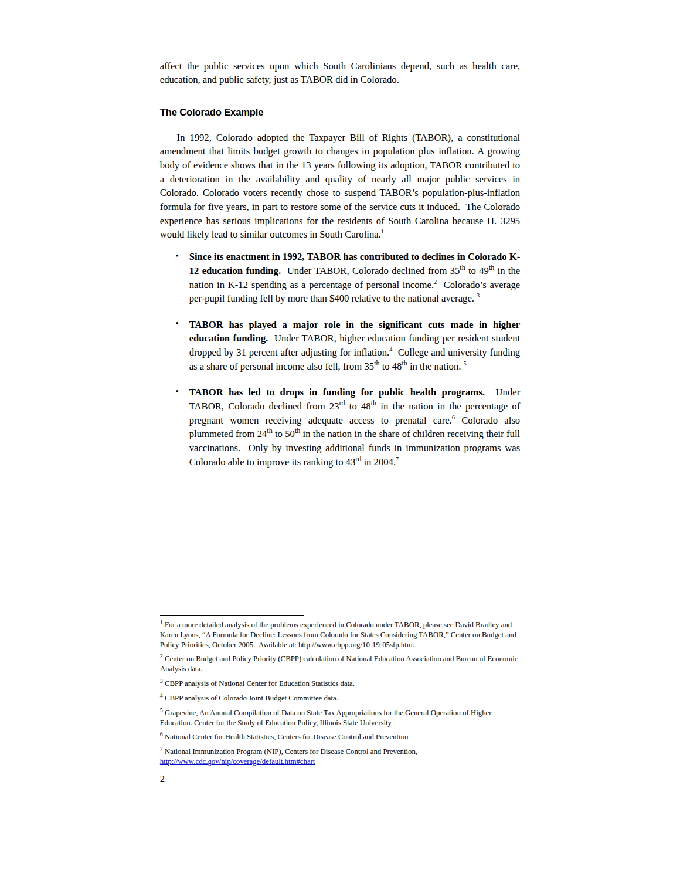affect the public services upon which South Carolinians depend, such as health care, education, and public safety, just as TABOR did in Colorado.
The Colorado Example
In 1992, Colorado adopted the Taxpayer Bill of Rights (TABOR), a constitutional amendment that limits budget growth to changes in population plus inflation. A growing body of evidence shows that in the 13 years following its adoption, TABOR contributed to a deterioration in the availability and quality of nearly all major public services in Colorado. Colorado voters recently chose to suspend TABOR’s population-plus-inflation formula for five years, in part to restore some of the service cuts it induced. The Colorado experience has serious implications for the residents of South Carolina because H. 3295 would likely lead to similar outcomes in South Carolina.1
Since its enactment in 1992, TABOR has contributed to declines in Colorado K-12 education funding. Under TABOR, Colorado declined from 35th to 49th in the nation in K-12 spending as a percentage of personal income.2 Colorado’s average per-pupil funding fell by more than $400 relative to the national average. 3
TABOR has played a major role in the significant cuts made in higher education funding. Under TABOR, higher education funding per resident student dropped by 31 percent after adjusting for inflation.4 College and university funding as a share of personal income also fell, from 35th to 48th in the nation. 5
TABOR has led to drops in funding for public health programs. Under TABOR, Colorado declined from 23rd to 48th in the nation in the percentage of pregnant women receiving adequate access to prenatal care.6 Colorado also plummeted from 24th to 50th in the nation in the share of children receiving their full vaccinations. Only by investing additional funds in immunization programs was Colorado able to improve its ranking to 43rd in 2004.7
1 For a more detailed analysis of the problems experienced in Colorado under TABOR, please see David Bradley and Karen Lyons, “A Formula for Decline: Lessons from Colorado for States Considering TABOR,” Center on Budget and Policy Priorities, October 2005. Available at: http://www.cbpp.org/10-19-05sfp.htm.
2 Center on Budget and Policy Priority (CBPP) calculation of National Education Association and Bureau of Economic Analysis data.
3 CBPP analysis of National Center for Education Statistics data.
4 CBPP analysis of Colorado Joint Budget Committee data.
5 Grapevine, An Annual Compilation of Data on State Tax Appropriations for the General Operation of Higher Education. Center for the Study of Education Policy, Illinois State University
6 National Center for Health Statistics, Centers for Disease Control and Prevention
7 National Immunization Program (NIP), Centers for Disease Control and Prevention,
http://www.cdc.gov/nip/coverage/default.htm#chart
2